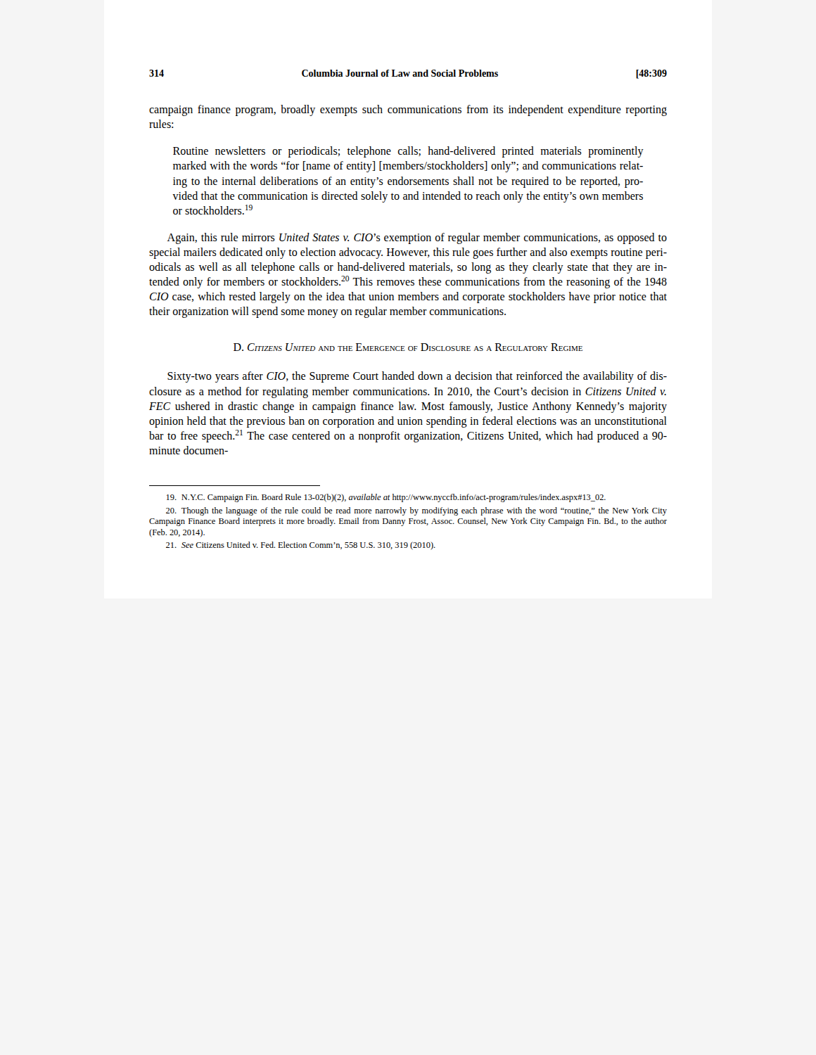314 Columbia Journal of Law and Social Problems [48:309
campaign finance program, broadly exempts such communications from its independent expenditure reporting rules:
Routine newsletters or periodicals; telephone calls; hand-delivered printed materials prominently marked with the words “for [name of entity] [members/stockholders] only”; and communications relating to the internal deliberations of an entity’s endorsements shall not be required to be reported, provided that the communication is directed solely to and intended to reach only the entity’s own members or stockholders.19
Again, this rule mirrors United States v. CIO’s exemption of regular member communications, as opposed to special mailers dedicated only to election advocacy. However, this rule goes further and also exempts routine periodicals as well as all telephone calls or hand-delivered materials, so long as they clearly state that they are intended only for members or stockholders.20 This removes these communications from the reasoning of the 1948 CIO case, which rested largely on the idea that union members and corporate stockholders have prior notice that their organization will spend some money on regular member communications.
D. Citizens United and the Emergence of Disclosure as a Regulatory Regime
Sixty-two years after CIO, the Supreme Court handed down a decision that reinforced the availability of disclosure as a method for regulating member communications. In 2010, the Court’s decision in Citizens United v. FEC ushered in drastic change in campaign finance law. Most famously, Justice Anthony Kennedy’s majority opinion held that the previous ban on corporation and union spending in federal elections was an unconstitutional bar to free speech.21 The case centered on a nonprofit organization, Citizens United, which had produced a 90-minute documen-
19. N.Y.C. Campaign Fin. Board Rule 13-02(b)(2), available at http://www.nyccfb.info/act-program/rules/index.aspx#13_02.
20. Though the language of the rule could be read more narrowly by modifying each phrase with the word “routine,” the New York City Campaign Finance Board interprets it more broadly. Email from Danny Frost, Assoc. Counsel, New York City Campaign Fin. Bd., to the author (Feb. 20, 2014).
21. See Citizens United v. Fed. Election Comm’n, 558 U.S. 310, 319 (2010).